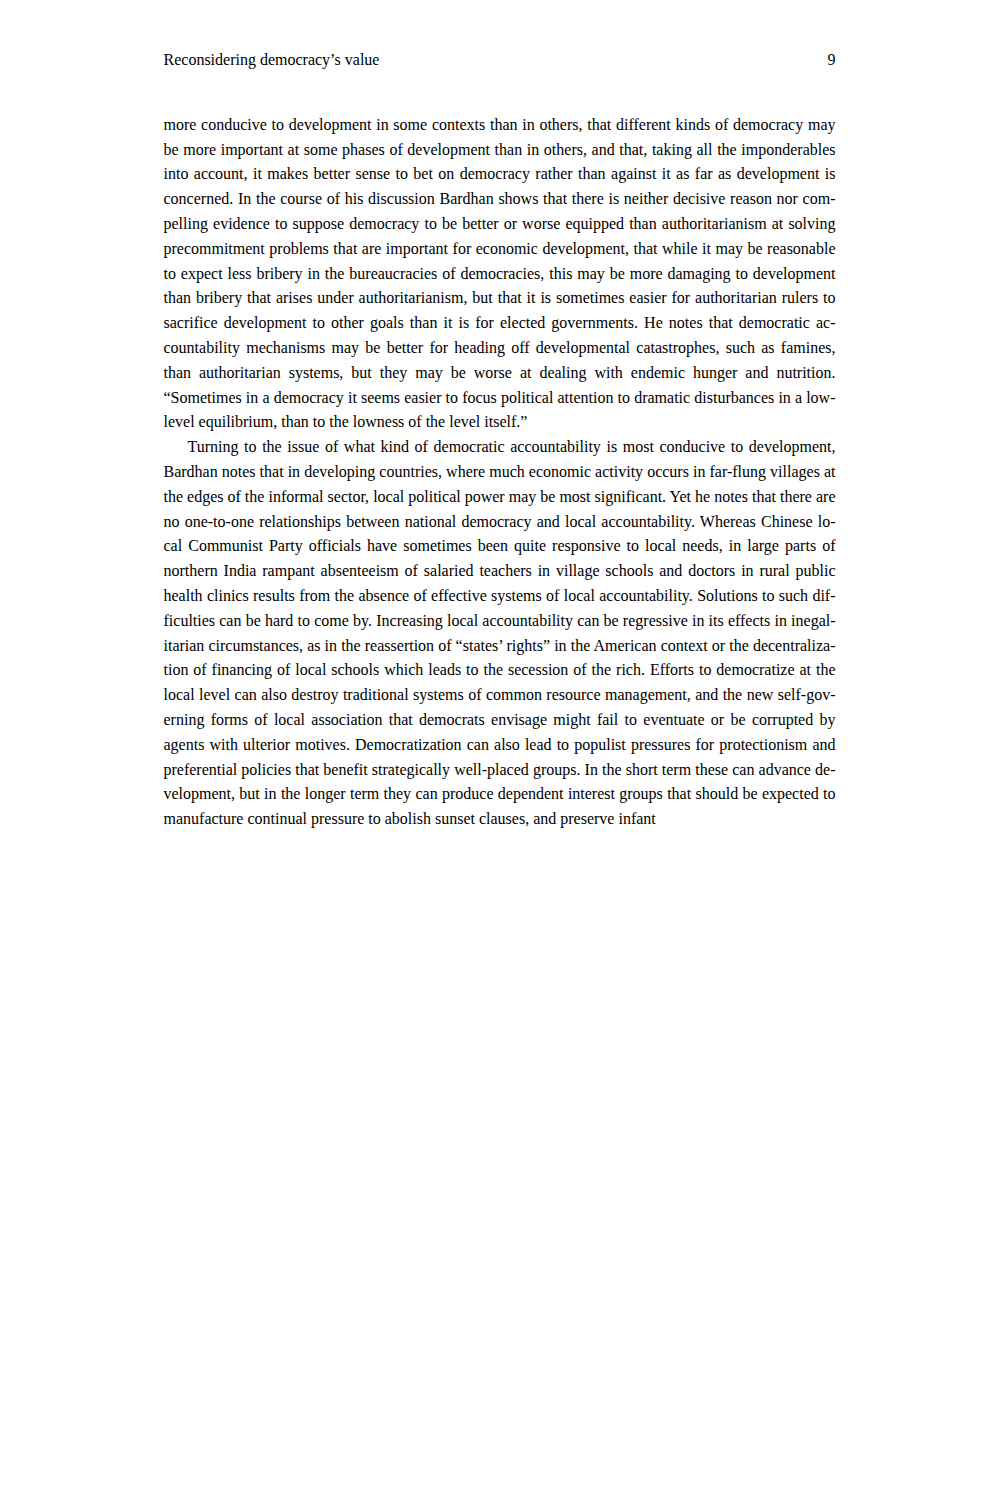Reconsidering democracy’s value 9
more conducive to development in some contexts than in others, that different kinds of democracy may be more important at some phases of development than in others, and that, taking all the imponderables into account, it makes better sense to bet on democracy rather than against it as far as development is concerned. In the course of his discussion Bardhan shows that there is neither decisive reason nor compelling evidence to suppose democracy to be better or worse equipped than authoritarianism at solving precommitment problems that are important for economic development, that while it may be reasonable to expect less bribery in the bureaucracies of democracies, this may be more damaging to development than bribery that arises under authoritarianism, but that it is sometimes easier for authoritarian rulers to sacrifice development to other goals than it is for elected governments. He notes that democratic accountability mechanisms may be better for heading off developmental catastrophes, such as famines, than authoritarian systems, but they may be worse at dealing with endemic hunger and nutrition. “Sometimes in a democracy it seems easier to focus political attention to dramatic disturbances in a low-level equilibrium, than to the lowness of the level itself.”
Turning to the issue of what kind of democratic accountability is most conducive to development, Bardhan notes that in developing countries, where much economic activity occurs in far-flung villages at the edges of the informal sector, local political power may be most significant. Yet he notes that there are no one-to-one relationships between national democracy and local accountability. Whereas Chinese local Communist Party officials have sometimes been quite responsive to local needs, in large parts of northern India rampant absenteeism of salaried teachers in village schools and doctors in rural public health clinics results from the absence of effective systems of local accountability. Solutions to such difficulties can be hard to come by. Increasing local accountability can be regressive in its effects in inegalitarian circumstances, as in the reassertion of “states’ rights” in the American context or the decentralization of financing of local schools which leads to the secession of the rich. Efforts to democratize at the local level can also destroy traditional systems of common resource management, and the new self-governing forms of local association that democrats envisage might fail to eventuate or be corrupted by agents with ulterior motives. Democratization can also lead to populist pressures for protectionism and preferential policies that benefit strategically well-placed groups. In the short term these can advance development, but in the longer term they can produce dependent interest groups that should be expected to manufacture continual pressure to abolish sunset clauses, and preserve infant